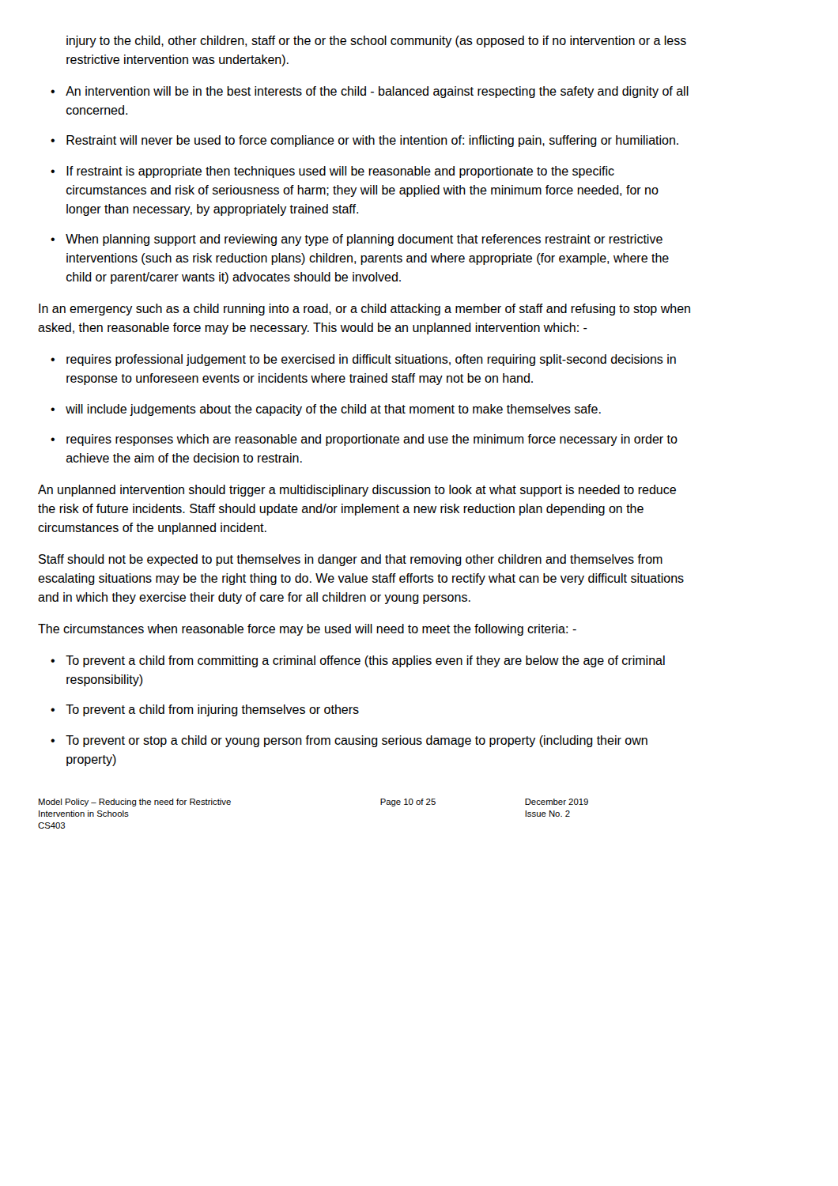injury to the child, other children, staff or the or the school community (as opposed to if no intervention or a less restrictive intervention was undertaken).
An intervention will be in the best interests of the child - balanced against respecting the safety and dignity of all concerned.
Restraint will never be used to force compliance or with the intention of: inflicting pain, suffering or humiliation.
If restraint is appropriate then techniques used will be reasonable and proportionate to the specific circumstances and risk of seriousness of harm; they will be applied with the minimum force needed, for no longer than necessary, by appropriately trained staff.
When planning support and reviewing any type of planning document that references restraint or restrictive interventions (such as risk reduction plans) children, parents and where appropriate (for example, where the child or parent/carer wants it) advocates should be involved.
In an emergency such as a child running into a road, or a child attacking a member of staff and refusing to stop when asked, then reasonable force may be necessary. This would be an unplanned intervention which: -
requires professional judgement to be exercised in difficult situations, often requiring split-second decisions in response to unforeseen events or incidents where trained staff may not be on hand.
will include judgements about the capacity of the child at that moment to make themselves safe.
requires responses which are reasonable and proportionate and use the minimum force necessary in order to achieve the aim of the decision to restrain.
An unplanned intervention should trigger a multidisciplinary discussion to look at what support is needed to reduce the risk of future incidents. Staff should update and/or implement a new risk reduction plan depending on the circumstances of the unplanned incident.
Staff should not be expected to put themselves in danger and that removing other children and themselves from escalating situations may be the right thing to do. We value staff efforts to rectify what can be very difficult situations and in which they exercise their duty of care for all children or young persons.
The circumstances when reasonable force may be used will need to meet the following criteria: -
To prevent a child from committing a criminal offence (this applies even if they are below the age of criminal responsibility)
To prevent a child from injuring themselves or others
To prevent or stop a child or young person from causing serious damage to property (including their own property)
| Model Policy – Reducing the need for Restrictive Intervention in Schools CS403 | Page 10 of 25 | December 2019 Issue No. 2 |